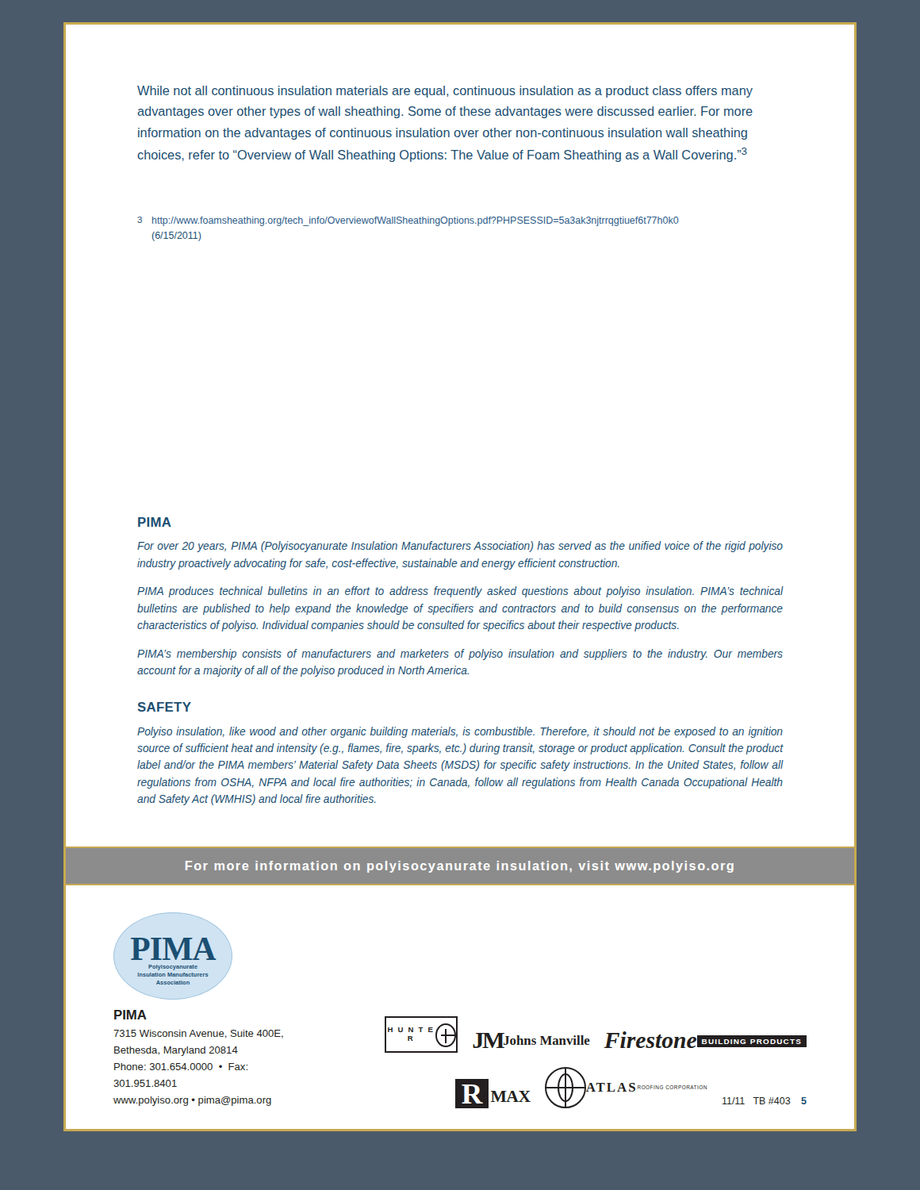While not all continuous insulation materials are equal, continuous insulation as a product class offers many advantages over other types of wall sheathing. Some of these advantages were discussed earlier. For more information on the advantages of continuous insulation over other non-continuous insulation wall sheathing choices, refer to “Overview of Wall Sheathing Options: The Value of Foam Sheathing as a Wall Covering.”3
3 http://www.foamsheathing.org/tech_info/OverviewofWallSheathingOptions.pdf?PHPSESSID=5a3ak3njtrrqgtiuef6t77h0k0
(6/15/2011)
PIMA
For over 20 years, PIMA (Polyisocyanurate Insulation Manufacturers Association) has served as the unified voice of the rigid polyiso industry proactively advocating for safe, cost-effective, sustainable and energy efficient construction.
PIMA produces technical bulletins in an effort to address frequently asked questions about polyiso insulation. PIMA’s technical bulletins are published to help expand the knowledge of specifiers and contractors and to build consensus on the performance characteristics of polyiso. Individual companies should be consulted for specifics about their respective products.
PIMA’s membership consists of manufacturers and marketers of polyiso insulation and suppliers to the industry. Our members account for a majority of all of the polyiso produced in North America.
SAFETY
Polyiso insulation, like wood and other organic building materials, is combustible. Therefore, it should not be exposed to an ignition source of sufficient heat and intensity (e.g., flames, fire, sparks, etc.) during transit, storage or product application. Consult the product label and/or the PIMA members’ Material Safety Data Sheets (MSDS) for specific safety instructions. In the United States, follow all regulations from OSHA, NFPA and local fire authorities; in Canada, follow all regulations from Health Canada Occupational Health and Safety Act (WMHIS) and local fire authorities.
For more information on polyisocyanurate insulation, visit www.polyiso.org
PIMA Polyisocyanurate
Insulation Manufacturers
Association
PIMA
7315 Wisconsin Avenue, Suite 400E, Bethesda, Maryland 20814
Phone: 301.654.0000 • Fax: 301.951.8401
www.polyiso.org • pima@pima.org
H U N T E R
JM
Johns Manville
Firestone
BUILDING PRODUCTS
RMAX
ATLAS
ROOFING CORPORATION
11/11 TB #403 5